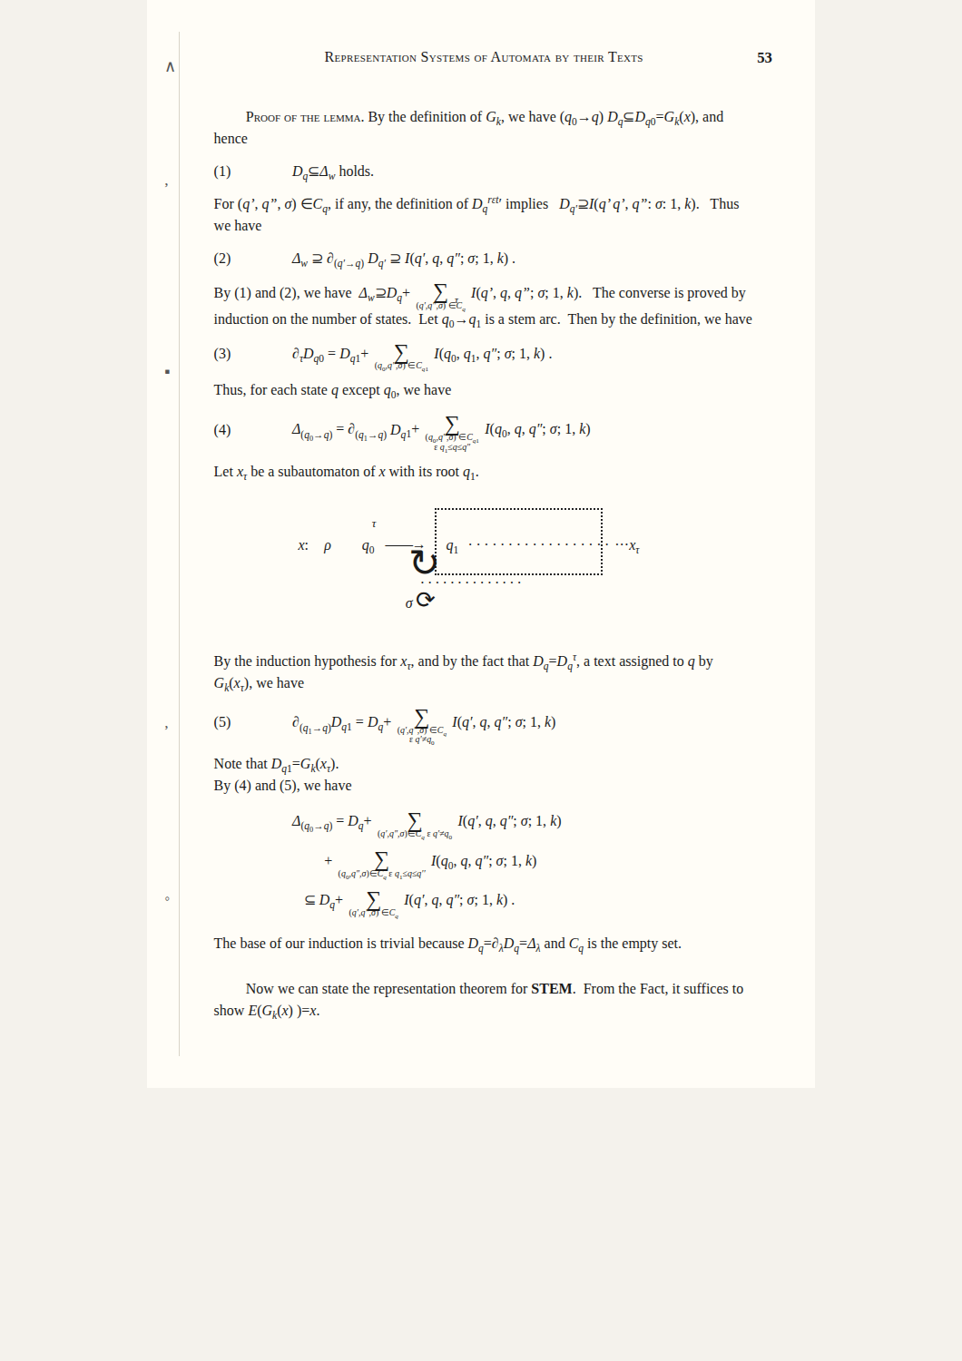∧ , ▪ , ◦
Representation Systems of Automata by their Texts 53
Proof of the lemma. By the definition of Gk, we have (q0→q) Dq⊆Dq0=Gk(x), and hence
(1) Dq⊆Δw holds.
For (q’, q”, σ) ∈Cq, if any, the definition of Dqrεt′ implies Dq′⊇I(q’ q’, q”: σ: 1, k). Thus we have
(2) Δw ⊇ ∂(q′→q) Dq′ ⊇ I(q′, q, q″; σ; 1, k) .
By (1) and (2), we have Δw⊇Dq+ ∑(q′,q″,σ) ∈Cq I(q’, q, q”; σ; 1, k). The converse is proved by induction on the number of states. Let q0τ→q1 is a stem arc. Then by the definition, we have
(3) ∂τDq0 = Dq1+ ∑(q0,q″,σ) ∈Cq1 I(q0, q1, q″; σ; 1, k) .
Thus, for each state q except q0, we have
(4) Δ(q0→q) = ∂(q1→q) Dq1+ ∑(q0,q″,σ) ∈Cq1
ε q1≤q≤q″ I(q0, q, q″; σ; 1, k)
Let xτ be a subautomaton of x with its root q1.
x: ρ ↻ q0 τ ——→ q1 ·················· ···xτ ⟳ ·············· σ
By the induction hypothesis for xτ, and by the fact that Dq=Dqτ, a text assigned to q by Gk(xτ), we have
(5) ∂(q1→q)Dq1 = Dq+ ∑(q′,q″,σ) ∈Cq
ε q′≠q0 I(q′, q, q″; σ; 1, k)
Note that Dq1=Gk(xτ).
By (4) and (5), we have
Δ(q0→q) = Dq+ ∑(q′,q″,σ)∈Cq ε q′≠q0 I(q′, q, q″; σ; 1, k)
+ ∑(q0,q″,σ)∈Cq ε q1≤q≤q′′ I(q0, q, q″; σ; 1, k)
⊆ Dq+ ∑(q′,q″,σ) ∈Cq I(q′, q, q″; σ; 1, k) .
The base of our induction is trivial because Dq=∂λDq=Δλ and Cq is the empty set.
Now we can state the representation theorem for STEM. From the Fact, it suffices to show E(Gk(x) )=x.